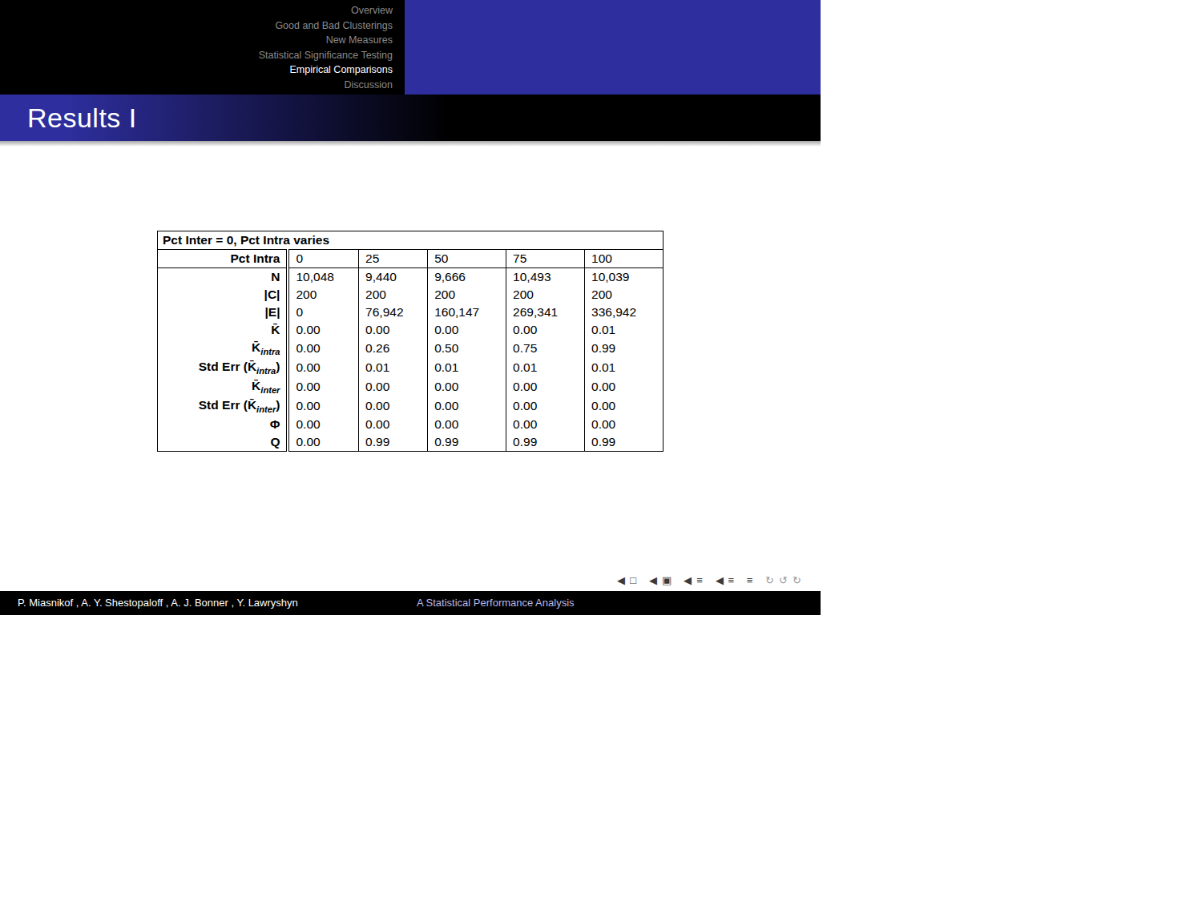Overview
Good and Bad Clusterings
New Measures
Statistical Significance Testing
Empirical Comparisons
Discussion
Results I
| Pct Inter = 0, Pct Intra varies |
| Pct Intra | 0 | 25 | 50 | 75 | 100 |
| N | 10,048 | 9,440 | 9,666 | 10,493 | 10,039 |
| /C/ | 200 | 200 | 200 | 200 | 200 |
| /E/ | 0 | 76,942 | 160,147 | 269,341 | 336,942 |
| K̄ | 0.00 | 0.00 | 0.00 | 0.00 | 0.01 |
| K̄ intra | 0.00 | 0.26 | 0.50 | 0.75 | 0.99 |
| Std Err (K̄ intra ) | 0.00 | 0.01 | 0.01 | 0.01 | 0.01 |
| K̄ inter | 0.00 | 0.00 | 0.00 | 0.00 | 0.00 |
| Std Err (K̄ inter ) | 0.00 | 0.00 | 0.00 | 0.00 | 0.00 |
| Φ | 0.00 | 0.00 | 0.00 | 0.00 | 0.00 |
| Q | 0.00 | 0.99 | 0.99 | 0.99 | 0.99 |
◀□ ◀▣ ◀≡ ◀≡ ≡ ↻↺↻
P. Miasnikof , A. Y. Shestopaloff , A. J. Bonner , Y. Lawryshyn
A Statistical Performance Analysis